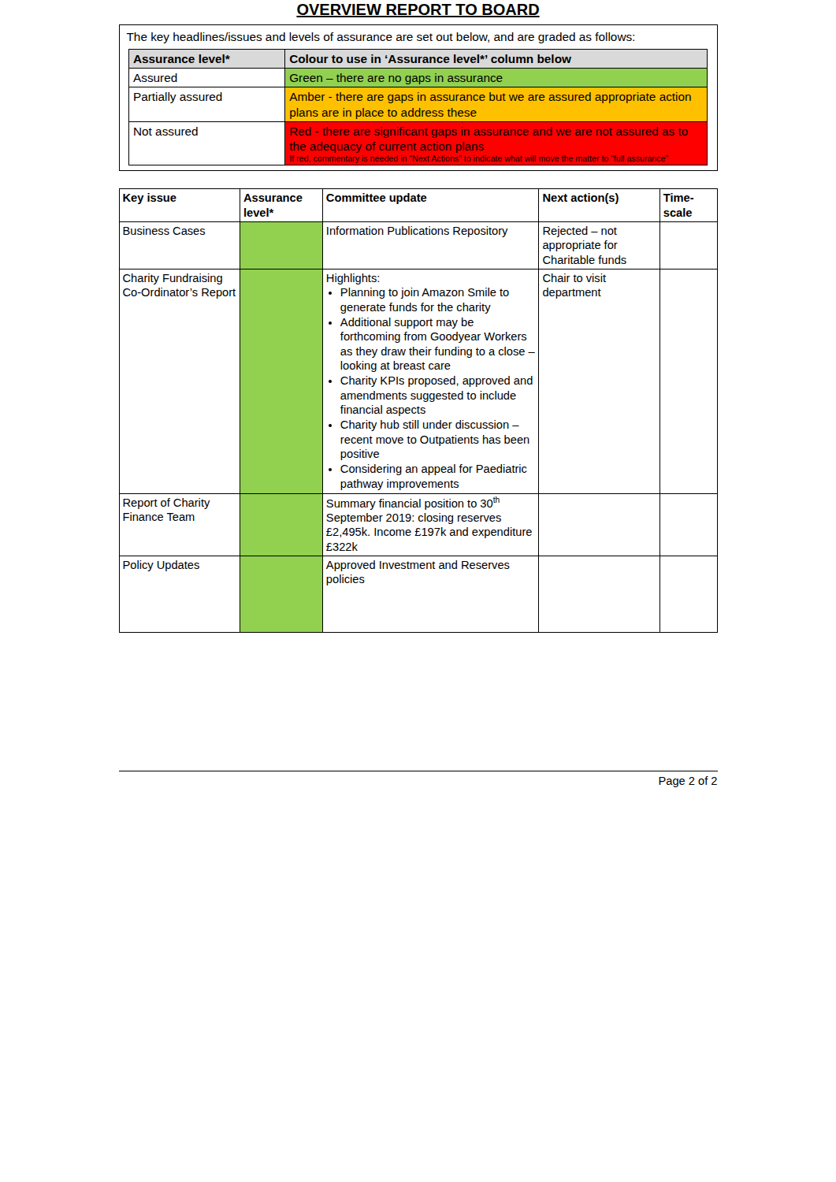OVERVIEW REPORT TO BOARD
| The key headlines/issues and levels of assurance are set out below, and are graded as follows: / Assurance level* / Colour to use in ‘Assurance level*’ column below / / --- / --- / / Assured / Green – there are no gaps in assurance / / Partially assured / Amber - there are gaps in assurance but we are assured appropriate action plans are in place to address these / / Not assured / Red - there are significant gaps in assurance and we are not assured as to the adequacy of current action plans If red, commentary is needed in “Next Actions” to indicate what will move the matter to “full assurance” / |
| Key issue | Assurance level* | Committee update | Next action(s) | Time-scale |
| --- | --- | --- | --- | --- |
| Business Cases | | Information Publications Repository | Rejected – not appropriate for Charitable funds | |
| Charity Fundraising Co-Ordinator’s Report | | Highlights: Planning to join Amazon Smile to generate funds for the charity Additional support may be forthcoming from Goodyear Workers as they draw their funding to a close – looking at breast care Charity KPIs proposed, approved and amendments suggested to include financial aspects Charity hub still under discussion – recent move to Outpatients has been positive Considering an appeal for Paediatric pathway improvements | Chair to visit department | |
| Report of Charity Finance Team | | Summary financial position to 30 th September 2019: closing reserves £2,495k. Income £197k and expenditure £322k | | |
| Policy Updates | | Approved Investment and Reserves policies | | |
Page 2 of 2